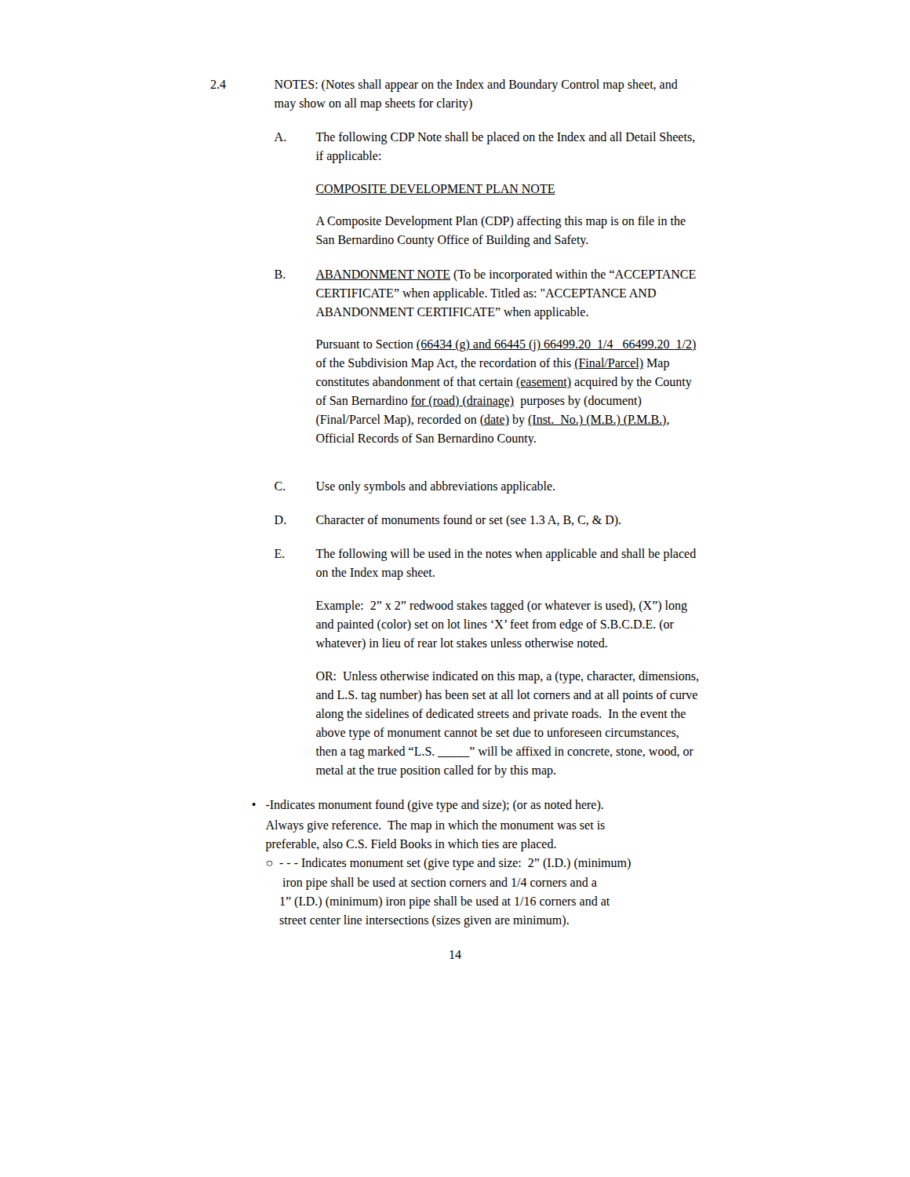2.4
NOTES: (Notes shall appear on the Index and Boundary Control map sheet, and may show on all map sheets for clarity)
A.
The following CDP Note shall be placed on the Index and all Detail Sheets, if applicable:
COMPOSITE DEVELOPMENT PLAN NOTE
A Composite Development Plan (CDP) affecting this map is on file in the San Bernardino County Office of Building and Safety.
B.
ABANDONMENT NOTE (To be incorporated within the “ACCEPTANCE CERTIFICATE” when applicable. Titled as: "ACCEPTANCE AND ABANDONMENT CERTIFICATE” when applicable.
Pursuant to Section (66434 (g) and 66445 (j) 66499.20 1/4 66499.20 1/2) of the Subdivision Map Act, the recordation of this (Final/Parcel) Map constitutes abandonment of that certain (easement) acquired by the County of San Bernardino for (road) (drainage) purposes by (document) (Final/Parcel Map), recorded on (date) by (Inst. No.) (M.B.) (P.M.B.), Official Records of San Bernardino County.
C.
Use only symbols and abbreviations applicable.
D.
Character of monuments found or set (see 1.3 A, B, C, & D).
E.
The following will be used in the notes when applicable and shall be placed on the Index map sheet.
Example: 2” x 2” redwood stakes tagged (or whatever is used), (X”) long and painted (color) set on lot lines ‘X’ feet from edge of S.B.C.D.E. (or whatever) in lieu of rear lot stakes unless otherwise noted.
OR: Unless otherwise indicated on this map, a (type, character, dimensions, and L.S. tag number) has been set at all lot corners and at all points of curve along the sidelines of dedicated streets and private roads. In the event the above type of monument cannot be set due to unforeseen circumstances, then a tag marked “L.S. _____” will be affixed in concrete, stone, wood, or metal at the true position called for by this map.
•
-Indicates monument found (give type and size); (or as noted here).
Always give reference. The map in which the monument was set is
preferable, also C.S. Field Books in which ties are placed.
○
- - - Indicates monument set (give type and size: 2” (I.D.) (minimum)
iron pipe shall be used at section corners and 1/4 corners and a
1” (I.D.) (minimum) iron pipe shall be used at 1/16 corners and at
street center line intersections (sizes given are minimum).
14